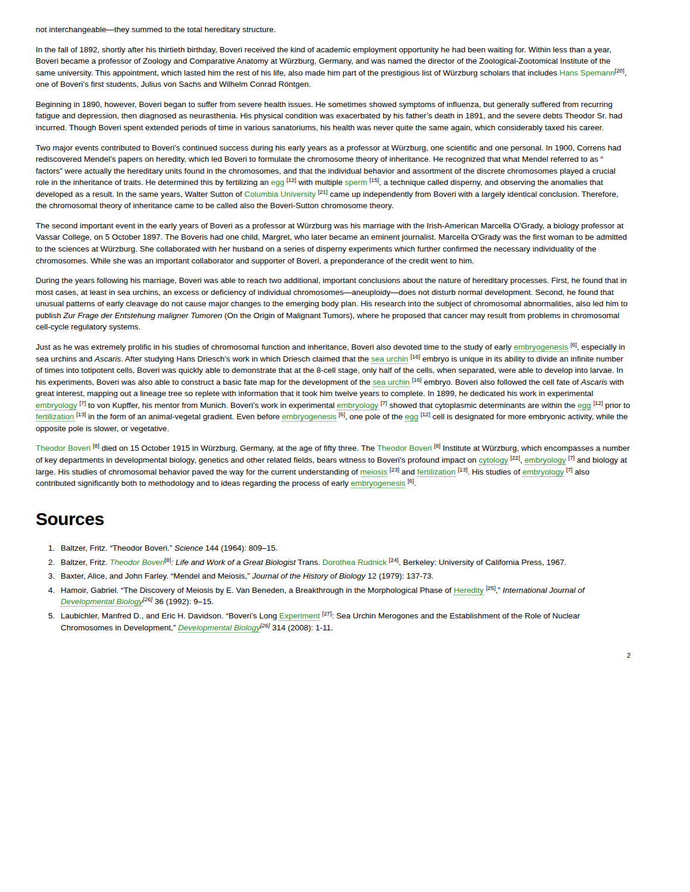not interchangeable—they summed to the total hereditary structure.
In the fall of 1892, shortly after his thirtieth birthday, Boveri received the kind of academic employment opportunity he had been waiting for. Within less than a year, Boveri became a professor of Zoology and Comparative Anatomy at Würzburg, Germany, and was named the director of the Zoological-Zootomical Institute of the same university. This appointment, which lasted him the rest of his life, also made him part of the prestigious list of Würzburg scholars that includes Hans Spemann[20], one of Boveri’s first students, Julius von Sachs and Wilhelm Conrad Röntgen.
Beginning in 1890, however, Boveri began to suffer from severe health issues. He sometimes showed symptoms of influenza, but generally suffered from recurring fatigue and depression, then diagnosed as neurasthenia. His physical condition was exacerbated by his father’s death in 1891, and the severe debts Theodor Sr. had incurred. Though Boveri spent extended periods of time in various sanatoriums, his health was never quite the same again, which considerably taxed his career.
Two major events contributed to Boveri’s continued success during his early years as a professor at Würzburg, one scientific and one personal. In 1900, Correns had rediscovered Mendel’s papers on heredity, which led Boveri to formulate the chromosome theory of inheritance. He recognized that what Mendel referred to as “ factors” were actually the hereditary units found in the chromosomes, and that the individual behavior and assortment of the discrete chromosomes played a crucial role in the inheritance of traits. He determined this by fertilizing an egg [12] with multiple sperm [15], a technique called disperny, and observing the anomalies that developed as a result. In the same years, Walter Sutton of Columbia University [21] came up independently from Boveri with a largely identical conclusion. Therefore, the chromosomal theory of inheritance came to be called also the Boveri-Sutton chromosome theory.
The second important event in the early years of Boveri as a professor at Würzburg was his marriage with the Irish-American Marcella O'Grady, a biology professor at Vassar College, on 5 October 1897. The Boveris had one child, Margret, who later became an eminent journalist. Marcella O'Grady was the first woman to be admitted to the sciences at Würzburg. She collaborated with her husband on a series of disperny experiments which further confirmed the necessary individuality of the chromosomes. While she was an important collaborator and supporter of Boveri, a preponderance of the credit went to him.
During the years following his marriage, Boveri was able to reach two additional, important conclusions about the nature of hereditary processes. First, he found that in most cases, at least in sea urchins, an excess or deficiency of individual chromosomes—aneuploidy—does not disturb normal development. Second, he found that unusual patterns of early cleavage do not cause major changes to the emerging body plan. His research into the subject of chromosomal abnormalities, also led him to publish Zur Frage der Entstehung maligner Tumoren (On the Origin of Malignant Tumors), where he proposed that cancer may result from problems in chromosomal cell-cycle regulatory systems.
Just as he was extremely prolific in his studies of chromosomal function and inheritance, Boveri also devoted time to the study of early embryogenesis [6], especially in sea urchins and Ascaris. After studying Hans Driesch’s work in which Driesch claimed that the sea urchin [16] embryo is unique in its ability to divide an infinite number of times into totipotent cells, Boveri was quickly able to demonstrate that at the 8-cell stage, only half of the cells, when separated, were able to develop into larvae. In his experiments, Boveri was also able to construct a basic fate map for the development of the sea urchin [16] embryo. Boveri also followed the cell fate of Ascaris with great interest, mapping out a lineage tree so replete with information that it took him twelve years to complete. In 1899, he dedicated his work in experimental embryology [7] to von Kupffer, his mentor from Munich. Boveri’s work in experimental embryology [7] showed that cytoplasmic determinants are within the egg [12] prior to fertilization [13] in the form of an animal-vegetal gradient. Even before embryogenesis [6], one pole of the egg [12] cell is designated for more embryonic activity, while the opposite pole is slower, or vegetative.
Theodor Boveri [8] died on 15 October 1915 in Würzburg, Germany, at the age of fifty three. The Theodor Boveri [8] Institute at Würzburg, which encompasses a number of key departments in developmental biology, genetics and other related fields, bears witness to Boveri’s profound impact on cytology [22], embryology [7] and biology at large. His studies of chromosomal behavior paved the way for the current understanding of meiosis [23] and fertilization [13]. His studies of embryology [7] also contributed significantly both to methodology and to ideas regarding the process of early embryogenesis [6].
Sources
Baltzer, Fritz. “Theodor Boveri.” Science 144 (1964): 809–15.
Baltzer, Fritz. Theodor Boveri[8]: Life and Work of a Great Biologist Trans. Dorothea Rudnick [24]. Berkeley: University of California Press, 1967.
Baxter, Alice, and John Farley. “Mendel and Meiosis,” Journal of the History of Biology 12 (1979): 137-73.
Hamoir, Gabriel. “The Discovery of Meiosis by E. Van Beneden, a Breakthrough in the Morphological Phase of Heredity [25],” International Journal of Developmental Biology[26] 36 (1992): 9–15.
Laubichler, Manfred D., and Eric H. Davidson. “Boveri’s Long Experiment [27]: Sea Urchin Merogones and the Establishment of the Role of Nuclear Chromosomes in Development,” Developmental Biology[26] 314 (2008): 1-11.
2